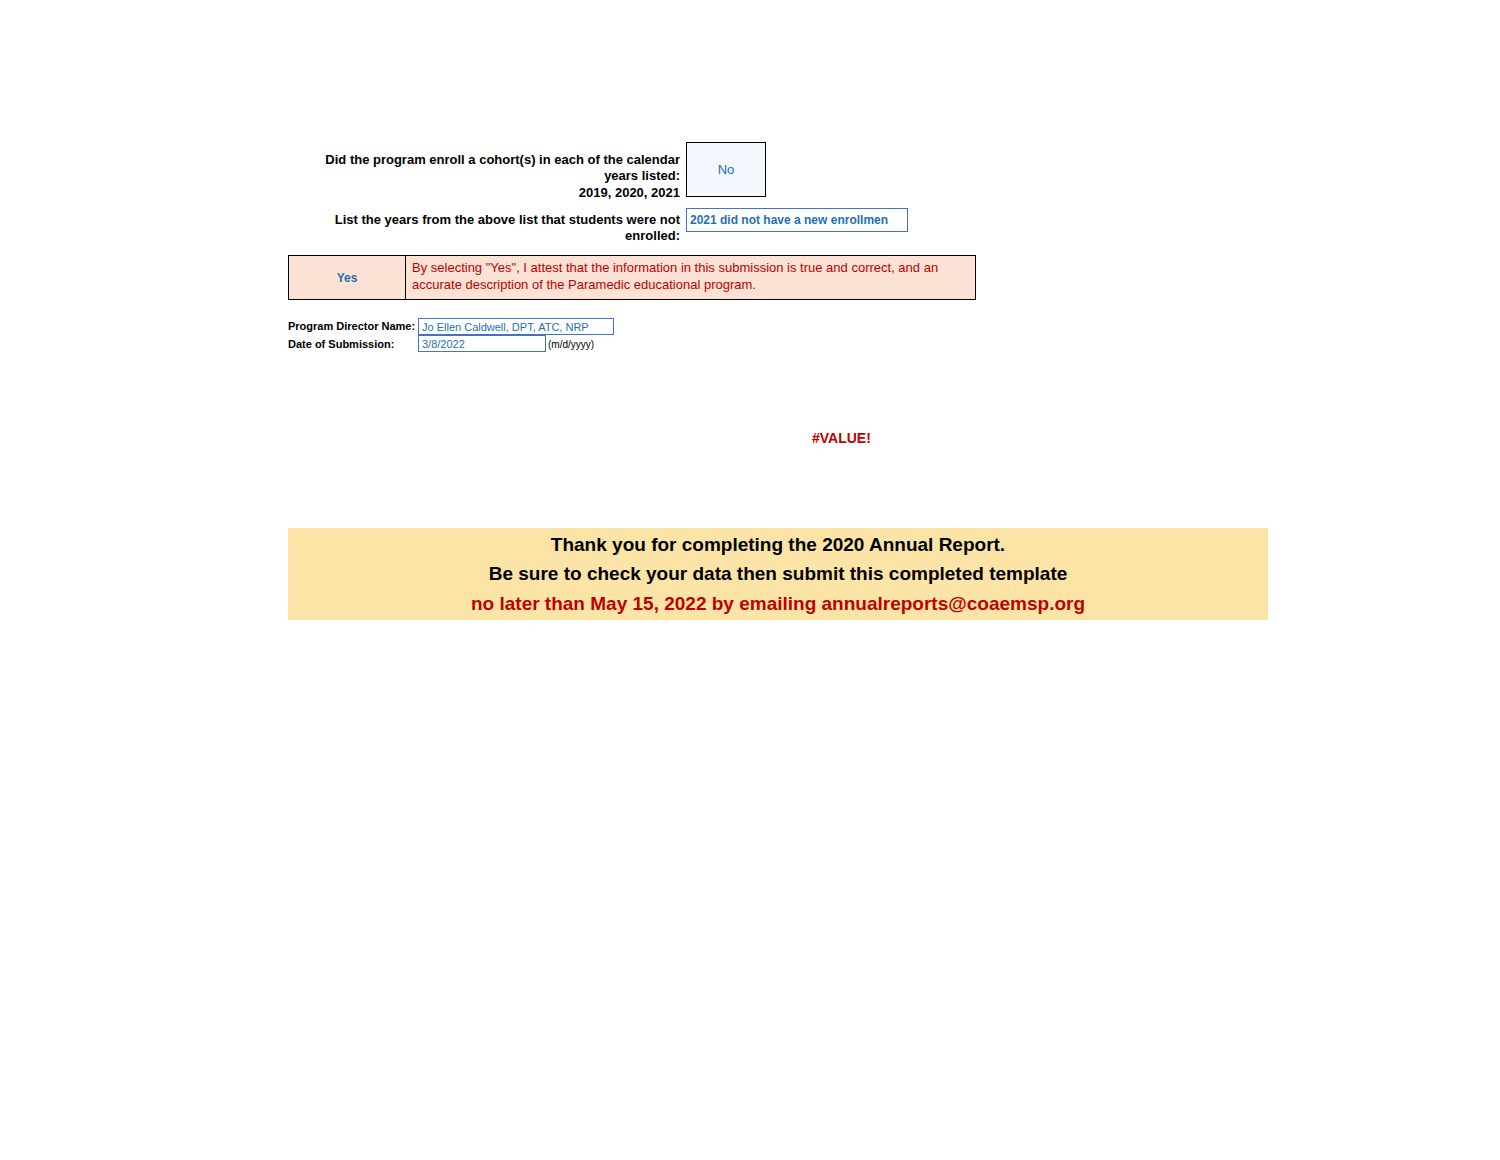Did the program enroll a cohort(s) in each of the calendar years listed:
2019, 2020, 2021
No
List the years from the above list that students were not enrolled:
2021 did not have a new enrollmen
Yes
By selecting "Yes", I attest that the information in this submission is true and correct, and an accurate description of the Paramedic educational program.
Program Director Name:
Jo Ellen Caldwell, DPT, ATC, NRP
Date of Submission:
3/8/2022
(m/d/yyyy)
#VALUE!
Thank you for completing the 2020 Annual Report.
Be sure to check your data then submit this completed template
no later than May 15, 2022 by emailing annualreports@coaemsp.org